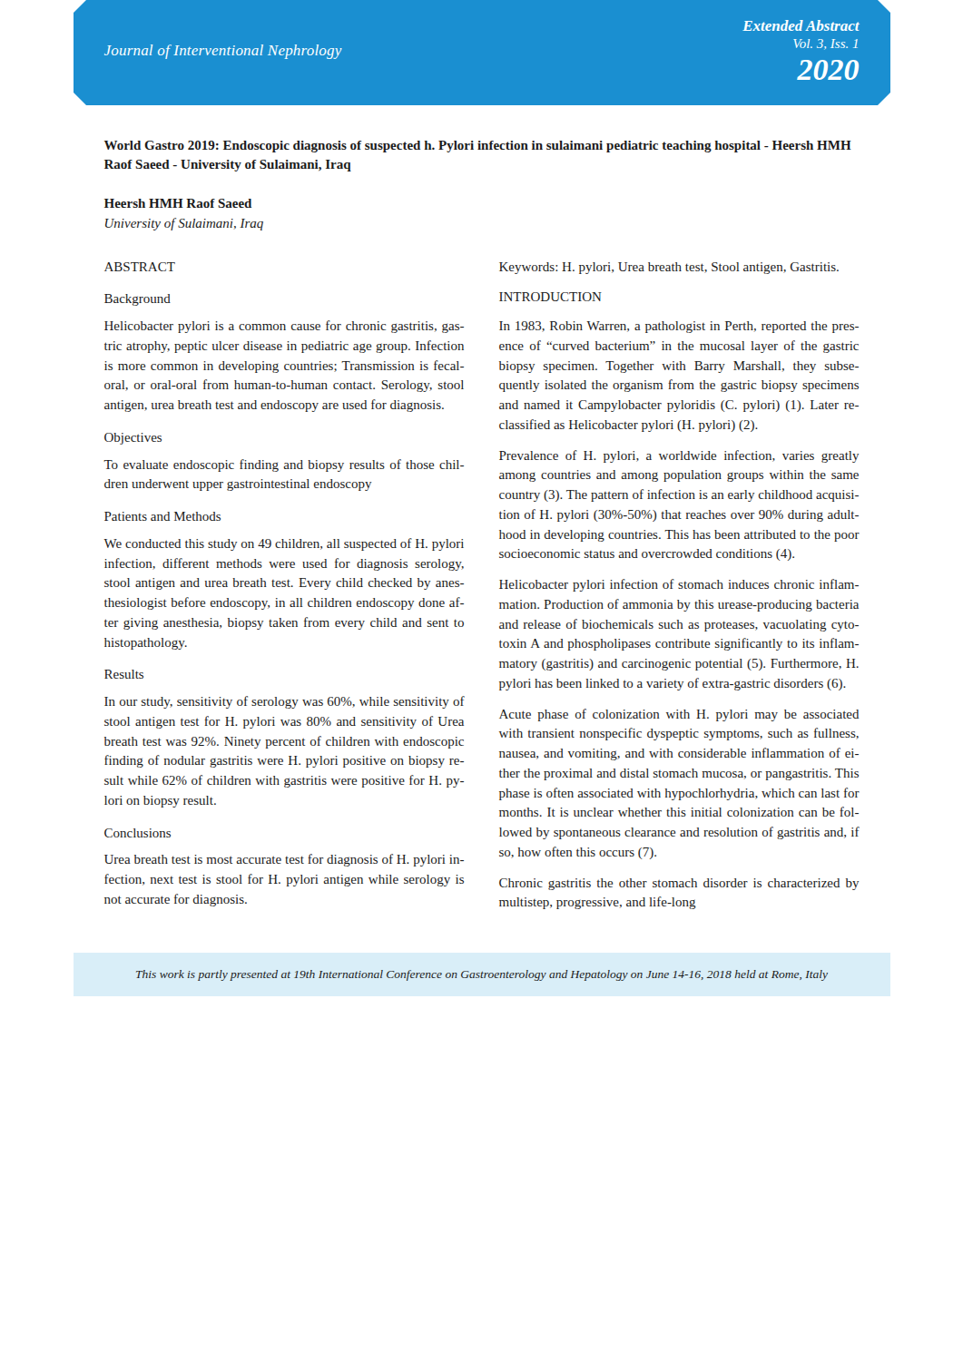Journal of Interventional Nephrology
Extended Abstract
Vol. 3, Iss. 1
2020
World Gastro 2019: Endoscopic diagnosis of suspected h. Pylori infection in sulaimani pediatric teaching hospital - Heersh HMH Raof Saeed - University of Sulaimani, Iraq
Heersh HMH Raof Saeed
University of Sulaimani, Iraq
ABSTRACT
Background
Helicobacter pylori is a common cause for chronic gastritis, gastric atrophy, peptic ulcer disease in pediatric age group. Infection is more common in developing countries; Transmission is fecal-oral, or oral-oral from human-to-human contact. Serology, stool antigen, urea breath test and endoscopy are used for diagnosis.
Objectives
To evaluate endoscopic finding and biopsy results of those children underwent upper gastrointestinal endoscopy
Patients and Methods
We conducted this study on 49 children, all suspected of H. pylori infection, different methods were used for diagnosis serology, stool antigen and urea breath test. Every child checked by anesthesiologist before endoscopy, in all children endoscopy done after giving anesthesia, biopsy taken from every child and sent to histopathology.
Results
In our study, sensitivity of serology was 60%, while sensitivity of stool antigen test for H. pylori was 80% and sensitivity of Urea breath test was 92%. Ninety percent of children with endoscopic finding of nodular gastritis were H. pylori positive on biopsy result while 62% of children with gastritis were positive for H. pylori on biopsy result.
Conclusions
Urea breath test is most accurate test for diagnosis of H. pylori infection, next test is stool for H. pylori antigen while serology is not accurate for diagnosis.
Keywords: H. pylori, Urea breath test, Stool antigen, Gastritis.
INTRODUCTION
In 1983, Robin Warren, a pathologist in Perth, reported the presence of “curved bacterium” in the mucosal layer of the gastric biopsy specimen. Together with Barry Marshall, they subsequently isolated the organism from the gastric biopsy specimens and named it Campylobacter pyloridis (C. pylori) (1). Later reclassified as Helicobacter pylori (H. pylori) (2).
Prevalence of H. pylori, a worldwide infection, varies greatly among countries and among population groups within the same country (3). The pattern of infection is an early childhood acquisition of H. pylori (30%-50%) that reaches over 90% during adulthood in developing countries. This has been attributed to the poor socioeconomic status and overcrowded conditions (4).
Helicobacter pylori infection of stomach induces chronic inflammation. Production of ammonia by this urease-producing bacteria and release of biochemicals such as proteases, vacuolating cytotoxin A and phospholipases contribute significantly to its inflammatory (gastritis) and carcinogenic potential (5). Furthermore, H. pylori has been linked to a variety of extra-gastric disorders (6).
Acute phase of colonization with H. pylori may be associated with transient nonspecific dyspeptic symptoms, such as fullness, nausea, and vomiting, and with considerable inflammation of either the proximal and distal stomach mucosa, or pangastritis. This phase is often associated with hypochlorhydria, which can last for months. It is unclear whether this initial colonization can be followed by spontaneous clearance and resolution of gastritis and, if so, how often this occurs (7).
Chronic gastritis the other stomach disorder is characterized by multistep, progressive, and life-long
This work is partly presented at 19th International Conference on Gastroenterology and Hepatology on June 14-16, 2018 held at Rome, Italy